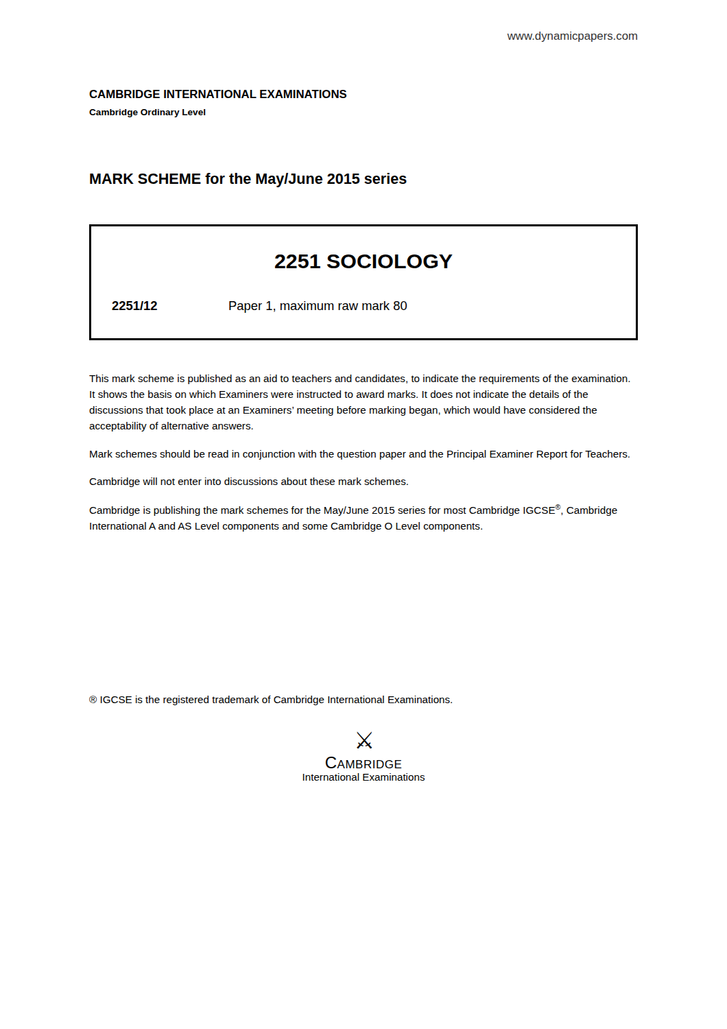www.dynamicpapers.com
CAMBRIDGE INTERNATIONAL EXAMINATIONS
Cambridge Ordinary Level
MARK SCHEME for the May/June 2015 series
2251 SOCIOLOGY
2251/12 Paper 1, maximum raw mark 80
This mark scheme is published as an aid to teachers and candidates, to indicate the requirements of the examination. It shows the basis on which Examiners were instructed to award marks. It does not indicate the details of the discussions that took place at an Examiners’ meeting before marking began, which would have considered the acceptability of alternative answers.
Mark schemes should be read in conjunction with the question paper and the Principal Examiner Report for Teachers.
Cambridge will not enter into discussions about these mark schemes.
Cambridge is publishing the mark schemes for the May/June 2015 series for most Cambridge IGCSE®, Cambridge International A and AS Level components and some Cambridge O Level components.
® IGCSE is the registered trademark of Cambridge International Examinations.
⚔
Cambridge
International Examinations